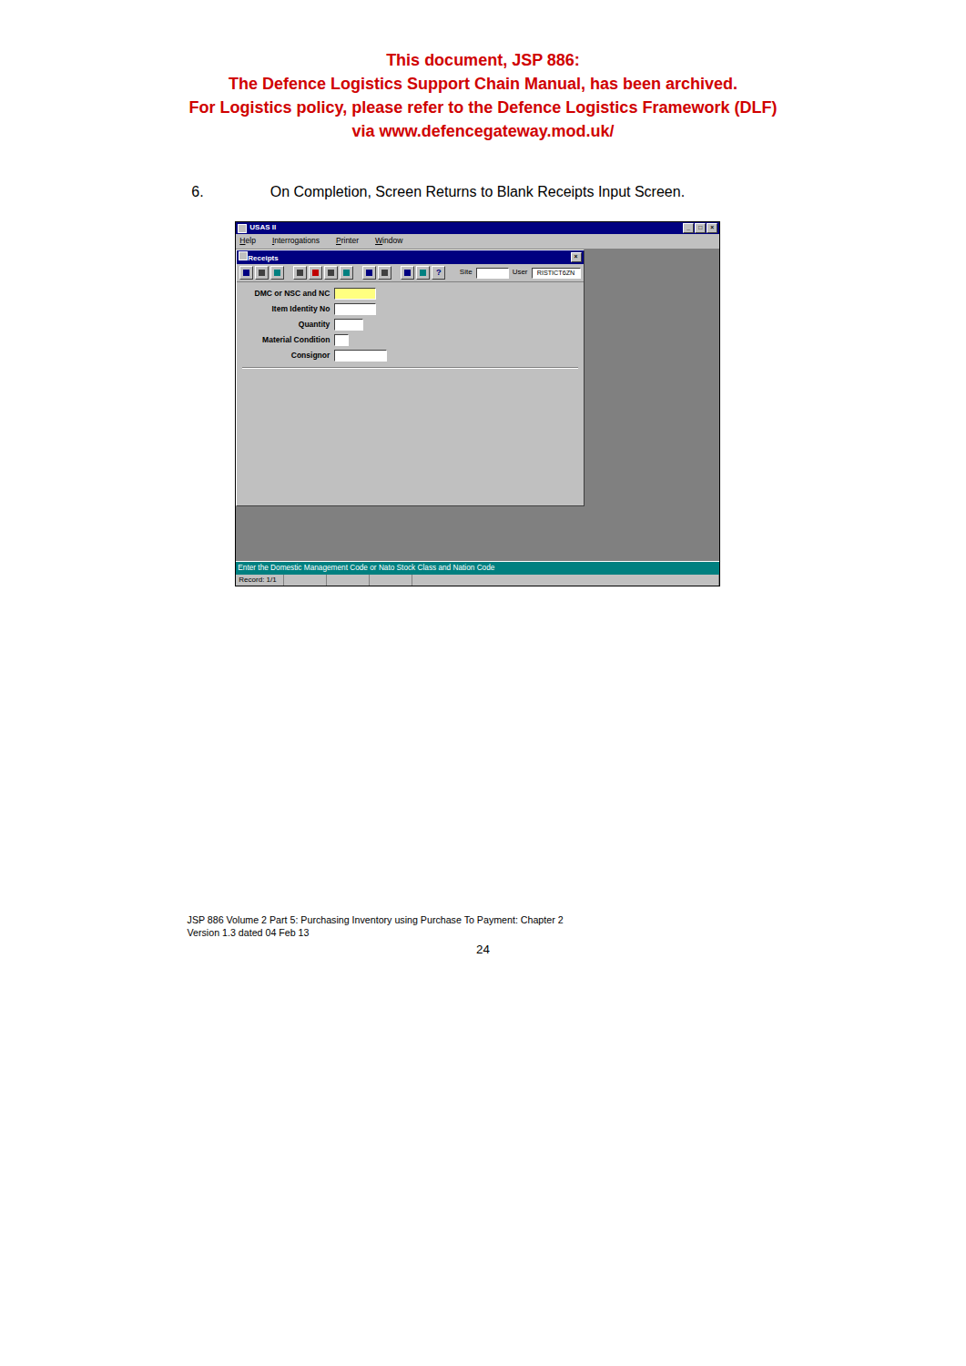This document, JSP 886: The Defence Logistics Support Chain Manual, has been archived. For Logistics policy, please refer to the Defence Logistics Framework (DLF) via www.defencegateway.mod.uk/
6. On Completion, Screen Returns to Blank Receipts Input Screen.
USAS II
_
□
×
Help Interrogations Printer Window
Receipts
×
Site User RISTICT6ZN
DMC or NSC and NC
Item Identity No
Quantity
Material Condition
Consignor
Enter the Domestic Management Code or Nato Stock Class and Nation Code
Record: 1/1
JSP 886 Volume 2 Part 5: Purchasing Inventory using Purchase To Payment: Chapter 2
Version 1.3 dated 04 Feb 13
24